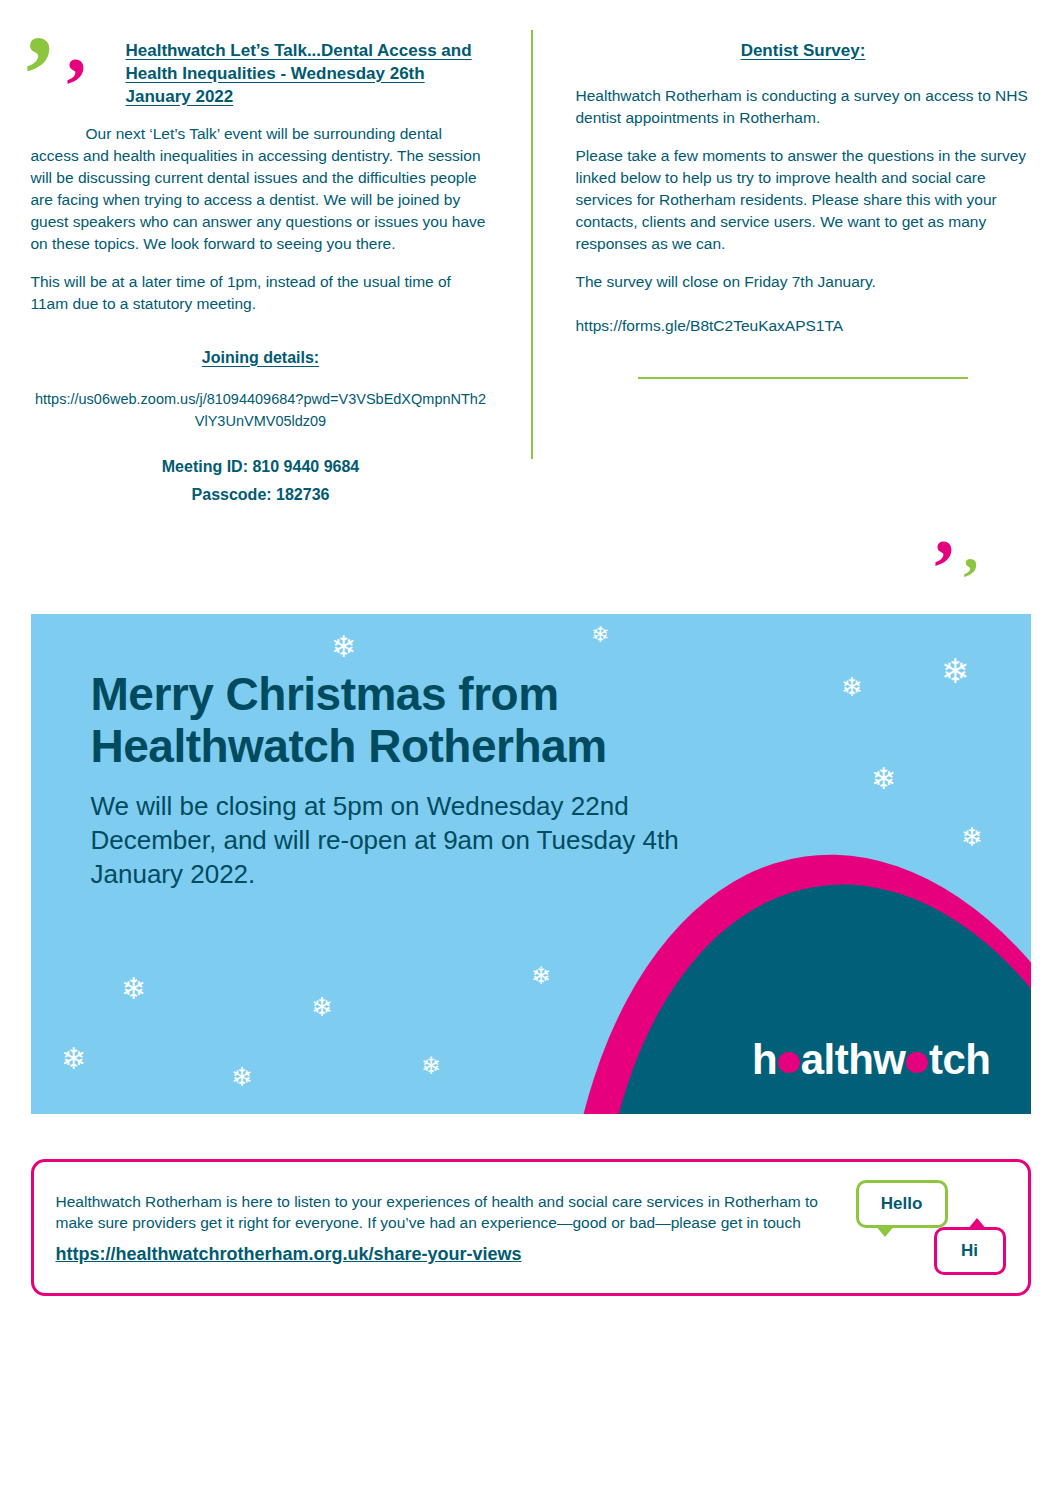’ ’
Healthwatch Let’s Talk...Dental Access and Health Inequalities - Wednesday 26th January 2022
Our next ‘Let’s Talk’ event will be surrounding dental access and health inequalities in accessing dentistry. The session will be discussing current dental issues and the difficulties people are facing when trying to access a dentist. We will be joined by guest speakers who can answer any questions or issues you have on these topics. We look forward to seeing you there.
This will be at a later time of 1pm, instead of the usual time of 11am due to a statutory meeting.
Joining details:
https://us06web.zoom.us/j/81094409684?pwd=V3VSbEdXQmpnNTh2VlY3UnVMV05ldz09
Meeting ID: 810 9440 9684
Passcode: 182736
Dentist Survey:
Healthwatch Rotherham is conducting a survey on access to NHS dentist appointments in Rotherham.
Please take a few moments to answer the questions in the survey linked below to help us try to improve health and social care services for Rotherham residents. Please share this with your contacts, clients and service users. We want to get as many responses as we can.
The survey will close on Friday 7th January.
https://forms.gle/B8tC2TeuKaxAPS1TA
’ ’
❄ ❄ ❄ ❄ ❄ ❄ ❄ ❄ ❄ ❄ ❄ ❄ ❄
Merry Christmas from
Healthwatch Rotherham
We will be closing at 5pm on Wednesday 22nd December, and will re-open at 9am on Tuesday 4th January 2022.
h althw tch
Healthwatch Rotherham is here to listen to your experiences of health and social care services in Rotherham to make sure providers get it right for everyone. If you’ve had an experience—good or bad—please get in touch
https://healthwatchrotherham.org.uk/share-your-views
Hello
Hi